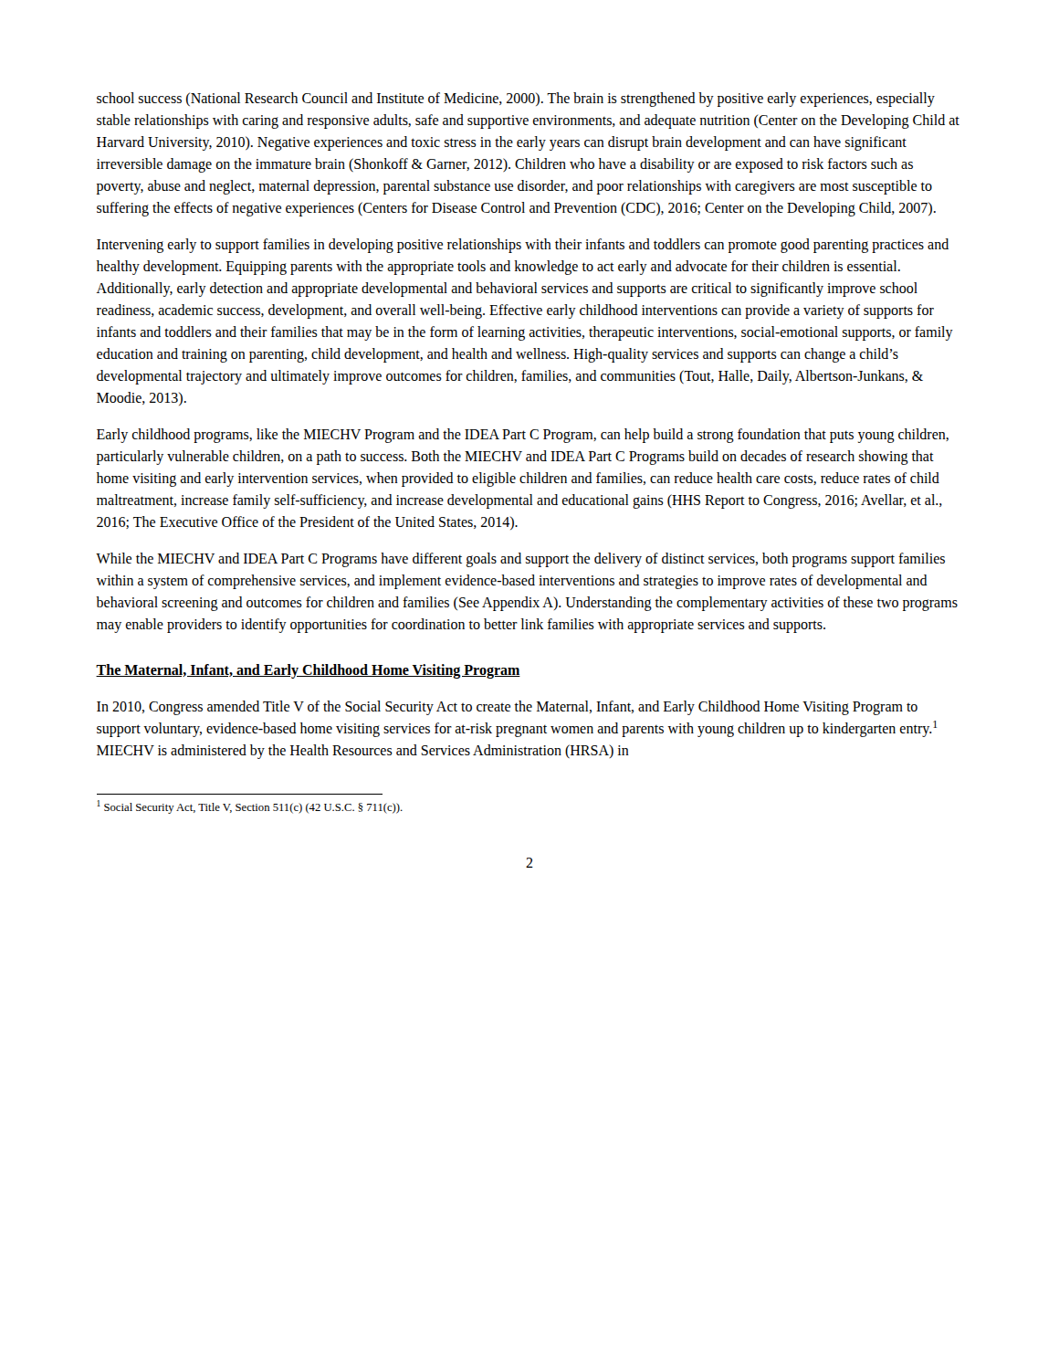school success (National Research Council and Institute of Medicine, 2000). The brain is strengthened by positive early experiences, especially stable relationships with caring and responsive adults, safe and supportive environments, and adequate nutrition (Center on the Developing Child at Harvard University, 2010). Negative experiences and toxic stress in the early years can disrupt brain development and can have significant irreversible damage on the immature brain (Shonkoff & Garner, 2012). Children who have a disability or are exposed to risk factors such as poverty, abuse and neglect, maternal depression, parental substance use disorder, and poor relationships with caregivers are most susceptible to suffering the effects of negative experiences (Centers for Disease Control and Prevention (CDC), 2016; Center on the Developing Child, 2007).
Intervening early to support families in developing positive relationships with their infants and toddlers can promote good parenting practices and healthy development. Equipping parents with the appropriate tools and knowledge to act early and advocate for their children is essential. Additionally, early detection and appropriate developmental and behavioral services and supports are critical to significantly improve school readiness, academic success, development, and overall well-being. Effective early childhood interventions can provide a variety of supports for infants and toddlers and their families that may be in the form of learning activities, therapeutic interventions, social-emotional supports, or family education and training on parenting, child development, and health and wellness. High-quality services and supports can change a child’s developmental trajectory and ultimately improve outcomes for children, families, and communities (Tout, Halle, Daily, Albertson-Junkans, & Moodie, 2013).
Early childhood programs, like the MIECHV Program and the IDEA Part C Program, can help build a strong foundation that puts young children, particularly vulnerable children, on a path to success. Both the MIECHV and IDEA Part C Programs build on decades of research showing that home visiting and early intervention services, when provided to eligible children and families, can reduce health care costs, reduce rates of child maltreatment, increase family self-sufficiency, and increase developmental and educational gains (HHS Report to Congress, 2016; Avellar, et al., 2016; The Executive Office of the President of the United States, 2014).
While the MIECHV and IDEA Part C Programs have different goals and support the delivery of distinct services, both programs support families within a system of comprehensive services, and implement evidence-based interventions and strategies to improve rates of developmental and behavioral screening and outcomes for children and families (See Appendix A). Understanding the complementary activities of these two programs may enable providers to identify opportunities for coordination to better link families with appropriate services and supports.
The Maternal, Infant, and Early Childhood Home Visiting Program
In 2010, Congress amended Title V of the Social Security Act to create the Maternal, Infant, and Early Childhood Home Visiting Program to support voluntary, evidence-based home visiting services for at-risk pregnant women and parents with young children up to kindergarten entry.1 MIECHV is administered by the Health Resources and Services Administration (HRSA) in
1 Social Security Act, Title V, Section 511(c) (42 U.S.C. § 711(c)).
2